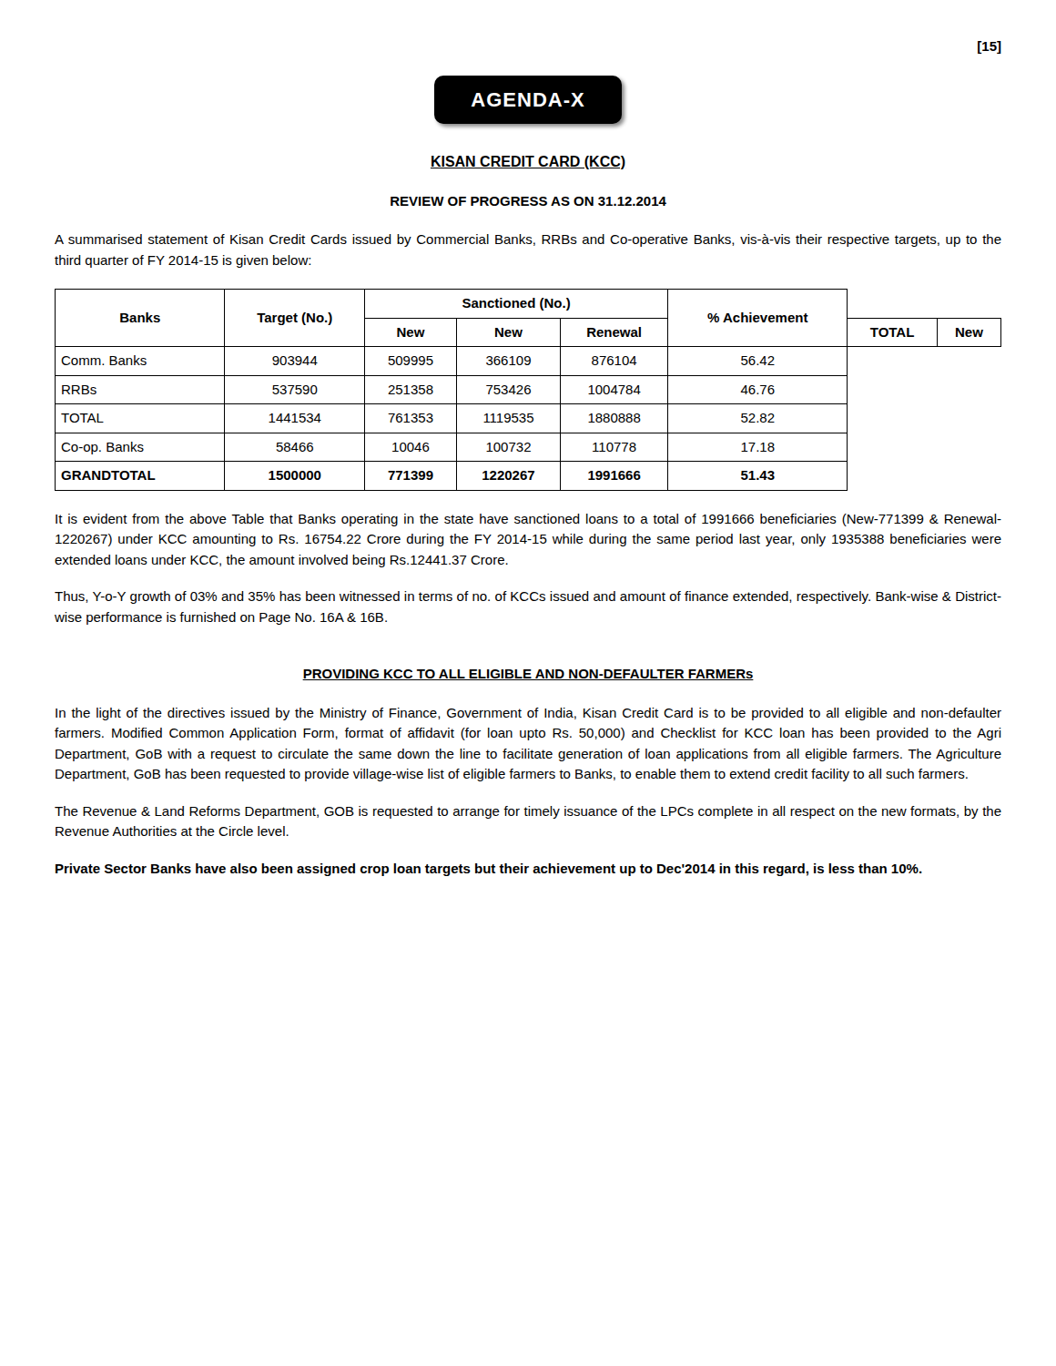[15]
AGENDA-X
KISAN CREDIT CARD (KCC)
REVIEW OF PROGRESS AS ON 31.12.2014
A summarised statement of Kisan Credit Cards issued by Commercial Banks, RRBs and Co-operative Banks, vis-à-vis their respective targets, up to the third quarter of FY 2014-15 is given below:
| Banks | Target (No.) | Sanctioned (No.) | % Achievement |
| --- | --- | --- | --- |
| New | New | Renewal | TOTAL | New |
| Comm. Banks | 903944 | 509995 | 366109 | 876104 | 56.42 |
| RRBs | 537590 | 251358 | 753426 | 1004784 | 46.76 |
| TOTAL | 1441534 | 761353 | 1119535 | 1880888 | 52.82 |
| Co-op. Banks | 58466 | 10046 | 100732 | 110778 | 17.18 |
| GRANDTOTAL | 1500000 | 771399 | 1220267 | 1991666 | 51.43 |
It is evident from the above Table that Banks operating in the state have sanctioned loans to a total of 1991666 beneficiaries (New-771399 & Renewal-1220267) under KCC amounting to Rs. 16754.22 Crore during the FY 2014-15 while during the same period last year, only 1935388 beneficiaries were extended loans under KCC, the amount involved being Rs.12441.37 Crore.
Thus, Y-o-Y growth of 03% and 35% has been witnessed in terms of no. of KCCs issued and amount of finance extended, respectively. Bank-wise & District-wise performance is furnished on Page No. 16A & 16B.
PROVIDING KCC TO ALL ELIGIBLE AND NON-DEFAULTER FARMERs
In the light of the directives issued by the Ministry of Finance, Government of India, Kisan Credit Card is to be provided to all eligible and non-defaulter farmers. Modified Common Application Form, format of affidavit (for loan upto Rs. 50,000) and Checklist for KCC loan has been provided to the Agri Department, GoB with a request to circulate the same down the line to facilitate generation of loan applications from all eligible farmers. The Agriculture Department, GoB has been requested to provide village-wise list of eligible farmers to Banks, to enable them to extend credit facility to all such farmers.
The Revenue & Land Reforms Department, GOB is requested to arrange for timely issuance of the LPCs complete in all respect on the new formats, by the Revenue Authorities at the Circle level.
Private Sector Banks have also been assigned crop loan targets but their achievement up to Dec'2014 in this regard, is less than 10%.